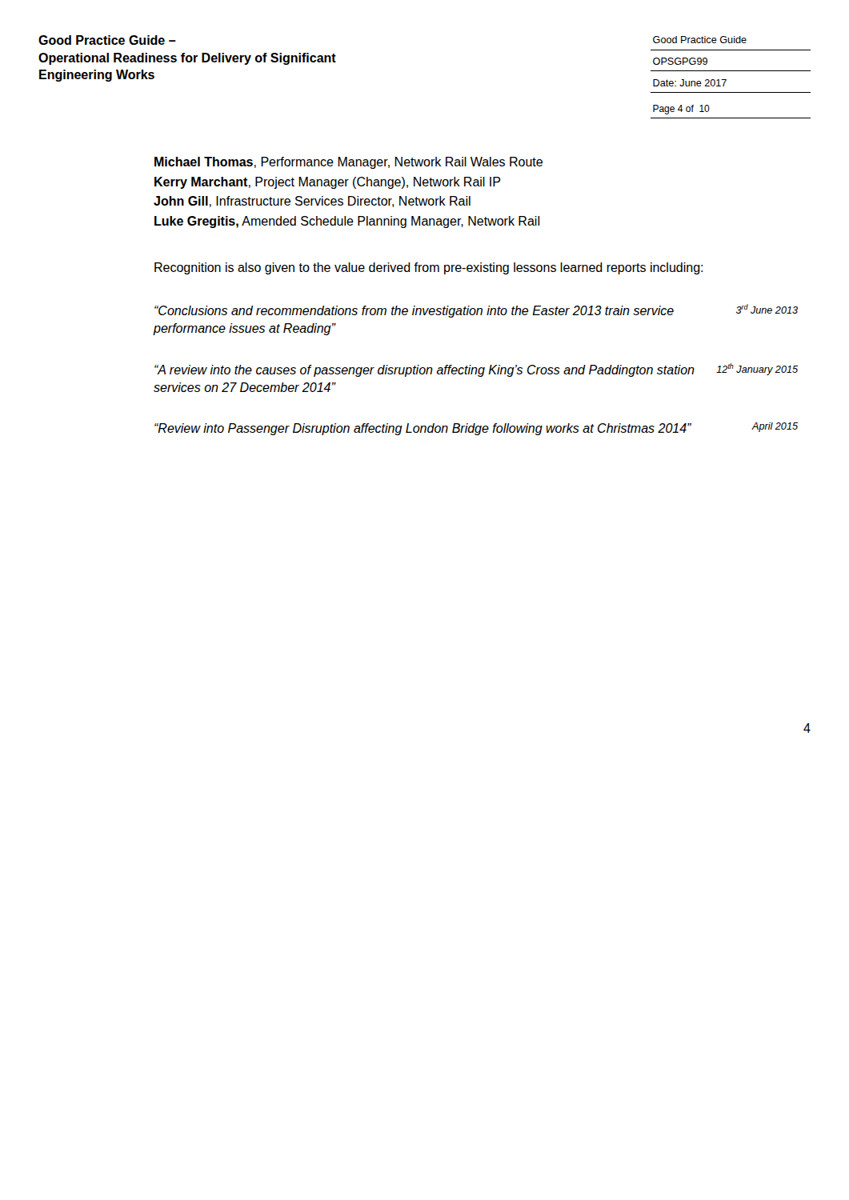Good Practice Guide –
Operational Readiness for Delivery of Significant
Engineering Works
Good Practice Guide
OPSGPG99
Date: June 2017
Page 4 of 10
Michael Thomas, Performance Manager, Network Rail Wales Route
Kerry Marchant, Project Manager (Change), Network Rail IP
John Gill, Infrastructure Services Director, Network Rail
Luke Gregitis, Amended Schedule Planning Manager, Network Rail
Recognition is also given to the value derived from pre-existing lessons learned reports including:
3rd June 2013 “Conclusions and recommendations from the investigation into the Easter 2013 train service performance issues at Reading”
12th January 2015 “A review into the causes of passenger disruption affecting King’s Cross and Paddington station services on 27 December 2014”
April 2015 “Review into Passenger Disruption affecting London Bridge following works at Christmas 2014”
4